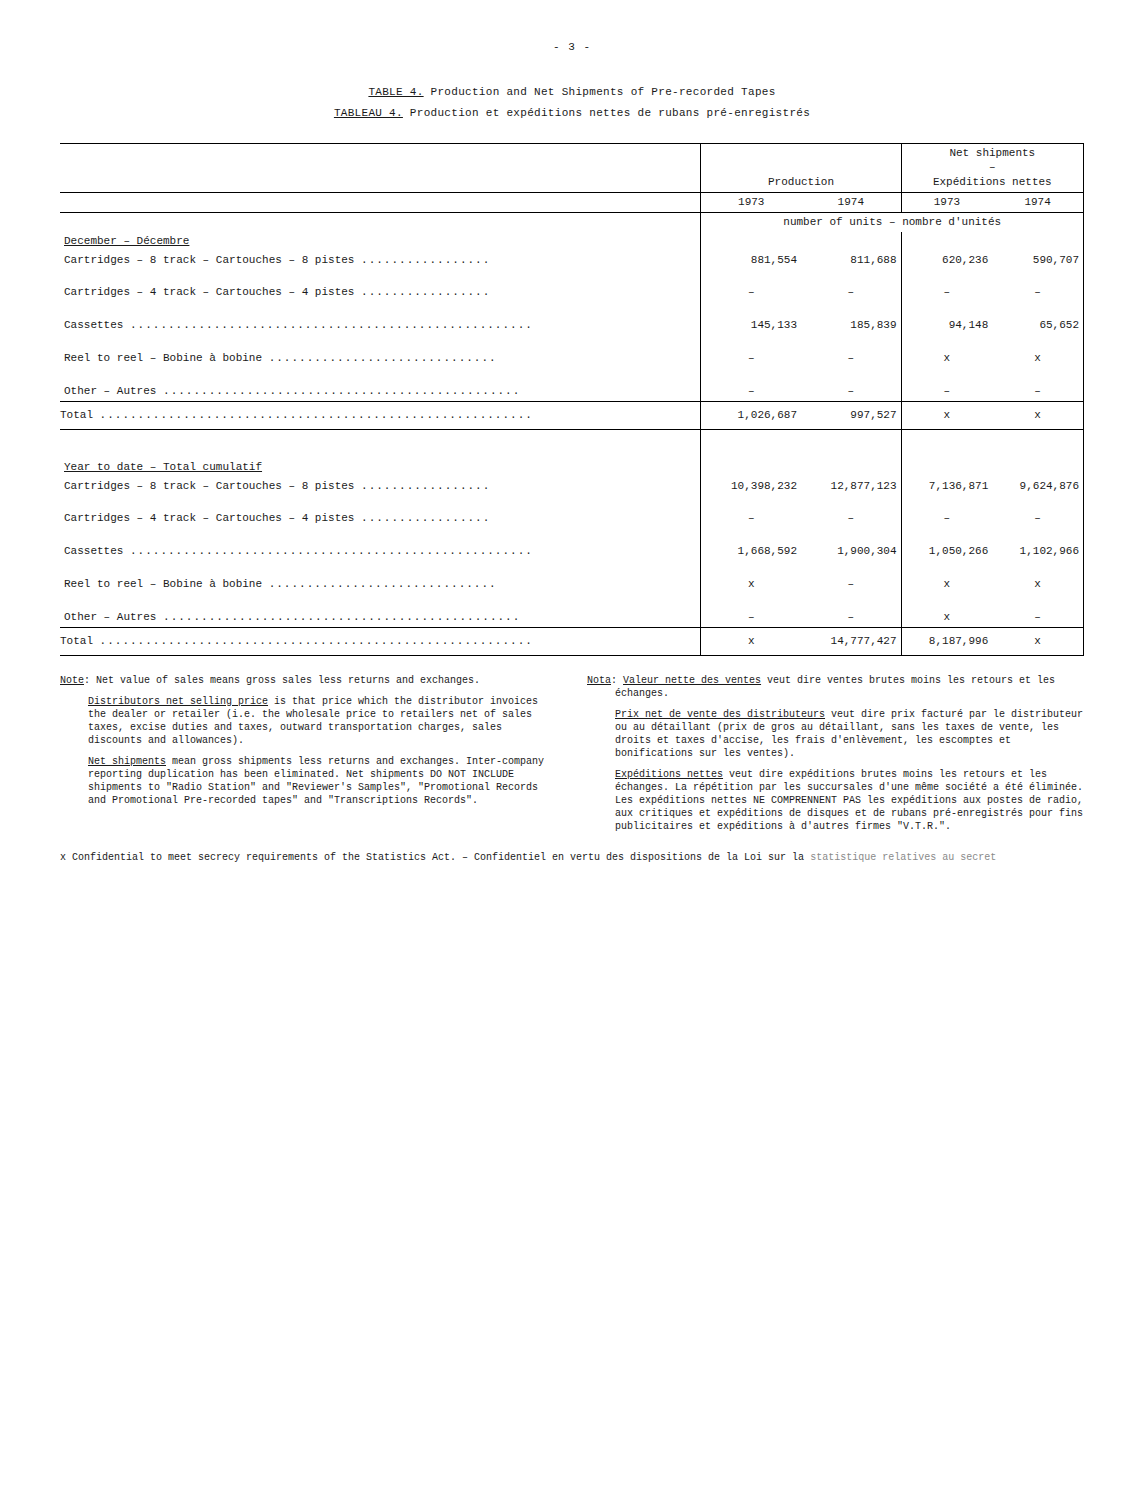- 3 -
TABLE 4. Production and Net Shipments of Pre-recorded Tapes
TABLEAU 4. Production et expéditions nettes de rubans pré-enregistrés
| | Production | Net shipments – Expéditions nettes |
| --- | --- | --- |
| | 1973 | 1974 | 1973 | 1974 |
| | number of units – nombre d'unités |
| December – Décembre | | | | |
| Cartridges – 8 track – Cartouches – 8 pistes ................. | 881,554 | 811,688 | 620,236 | 590,707 |
| Cartridges – 4 track – Cartouches – 4 pistes ................. | – | – | – | – |
| Cassettes ..................................................... | 145,133 | 185,839 | 94,148 | 65,652 |
| Reel to reel – Bobine à bobine .............................. | – | – | x | x |
| Other – Autres ............................................... | – | – | – | – |
| Total ......................................................... | 1,026,687 | 997,527 | x | x |
| Year to date – Total cumulatif | | | | |
| Cartridges – 8 track – Cartouches – 8 pistes ................. | 10,398,232 | 12,877,123 | 7,136,871 | 9,624,876 |
| Cartridges – 4 track – Cartouches – 4 pistes ................. | – | – | – | – |
| Cassettes ..................................................... | 1,668,592 | 1,900,304 | 1,050,266 | 1,102,966 |
| Reel to reel – Bobine à bobine .............................. | x | – | x | x |
| Other – Autres ............................................... | – | – | x | – |
| Total ......................................................... | x | 14,777,427 | 8,187,996 | x |
Note: Net value of sales means gross sales less returns and exchanges.
Distributors net selling price is that price which the distributor invoices the dealer or retailer (i.e. the wholesale price to retailers net of sales taxes, excise duties and taxes, outward transportation charges, sales discounts and allowances).
Net shipments mean gross shipments less returns and exchanges. Inter-company reporting duplication has been eliminated. Net shipments DO NOT INCLUDE shipments to "Radio Station" and "Reviewer's Samples", "Promotional Records and Promotional Pre-recorded tapes" and "Transcriptions Records".
Nota: Valeur nette des ventes veut dire ventes brutes moins les retours et les échanges.
Prix net de vente des distributeurs veut dire prix facturé par le distributeur ou au détaillant (prix de gros au détaillant, sans les taxes de vente, les droits et taxes d'accise, les frais d'enlèvement, les escomptes et bonifications sur les ventes).
Expéditions nettes veut dire expéditions brutes moins les retours et les échanges. La répétition par les succursales d'une même société a été éliminée. Les expéditions nettes NE COMPRENNENT PAS les expéditions aux postes de radio, aux critiques et expéditions de disques et de rubans pré-enregistrés pour fins publicitaires et expéditions à d'autres firmes "V.T.R.".
x Confidential to meet secrecy requirements of the Statistics Act. – Confidentiel en vertu des dispositions de la Loi sur la statistique relatives au secret